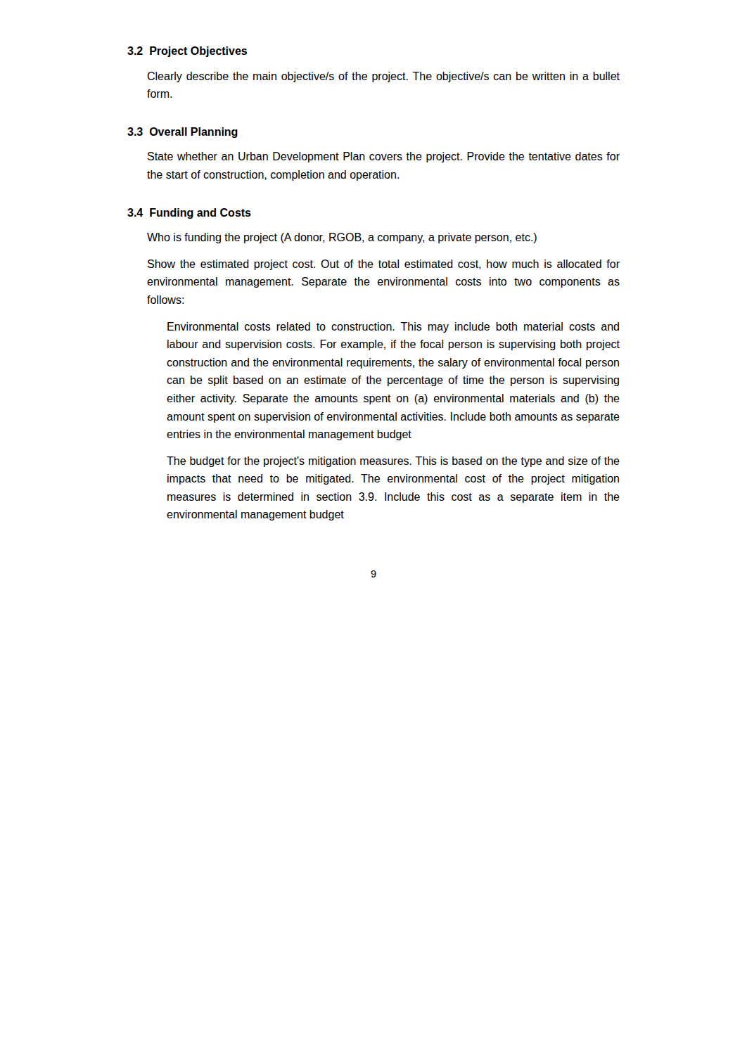3.2 Project Objectives
Clearly describe the main objective/s of the project. The objective/s can be written in a bullet form.
3.3 Overall Planning
State whether an Urban Development Plan covers the project. Provide the tentative dates for the start of construction, completion and operation.
3.4 Funding and Costs
Who is funding the project (A donor, RGOB, a company, a private person, etc.)
Show the estimated project cost. Out of the total estimated cost, how much is allocated for environmental management. Separate the environmental costs into two components as follows:
Environmental costs related to construction. This may include both material costs and labour and supervision costs. For example, if the focal person is supervising both project construction and the environmental requirements, the salary of environmental focal person can be split based on an estimate of the percentage of time the person is supervising either activity. Separate the amounts spent on (a) environmental materials and (b) the amount spent on supervision of environmental activities. Include both amounts as separate entries in the environmental management budget
The budget for the project's mitigation measures. This is based on the type and size of the impacts that need to be mitigated. The environmental cost of the project mitigation measures is determined in section 3.9. Include this cost as a separate item in the environmental management budget
9